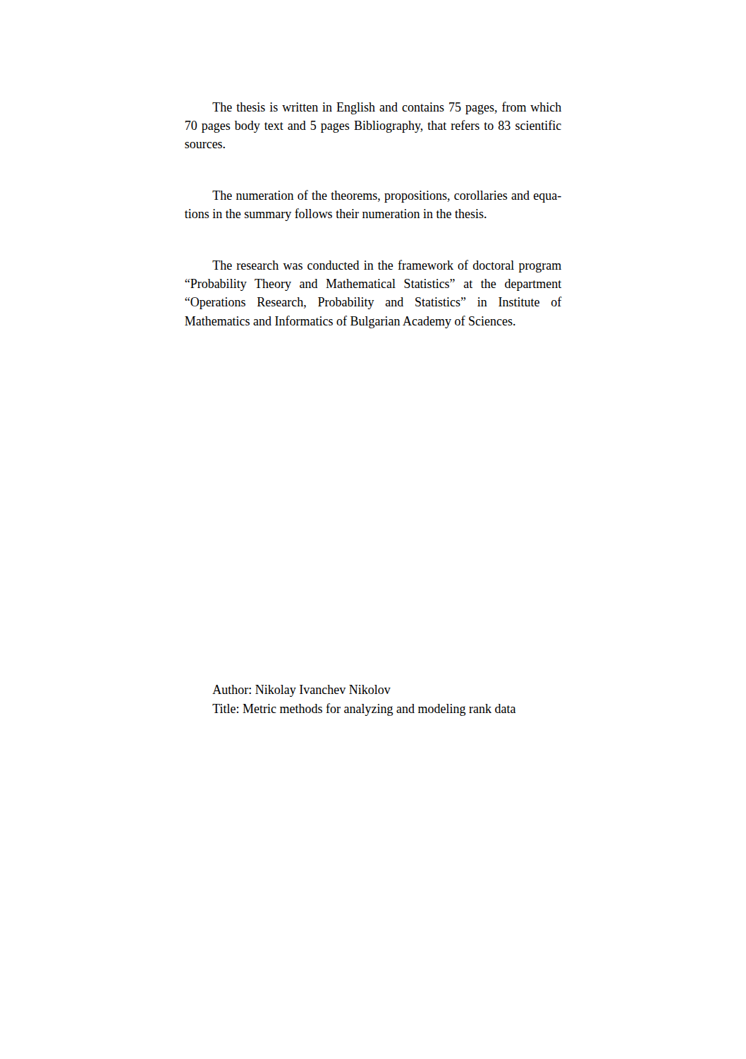The thesis is written in English and contains 75 pages, from which 70 pages body text and 5 pages Bibliography, that refers to 83 scientific sources.
The numeration of the theorems, propositions, corollaries and equations in the summary follows their numeration in the thesis.
The research was conducted in the framework of doctoral program “Probability Theory and Mathematical Statistics” at the department “Operations Research, Probability and Statistics” in Institute of Mathematics and Informatics of Bulgarian Academy of Sciences.
Author: Nikolay Ivanchev Nikolov
Title: Metric methods for analyzing and modeling rank data